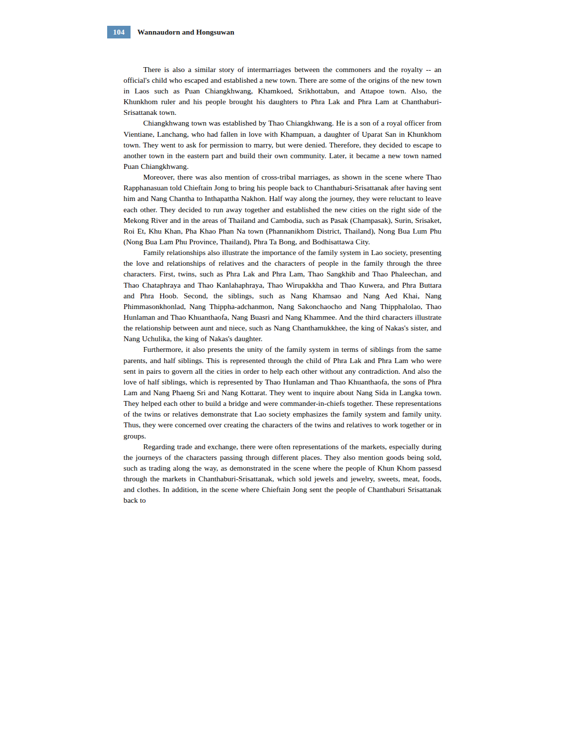104
Wannaudorn and Hongsuwan
There is also a similar story of intermarriages between the commoners and the royalty -- an official's child who escaped and established a new town. There are some of the origins of the new town in Laos such as Puan Chiangkhwang, Khamkoed, Srikhottabun, and Attapoe town. Also, the Khunkhom ruler and his people brought his daughters to Phra Lak and Phra Lam at Chanthaburi-Srisattanak town.
Chiangkhwang town was established by Thao Chiangkhwang. He is a son of a royal officer from Vientiane, Lanchang, who had fallen in love with Khampuan, a daughter of Uparat San in Khunkhom town. They went to ask for permission to marry, but were denied. Therefore, they decided to escape to another town in the eastern part and build their own community. Later, it became a new town named Puan Chiangkhwang.
Moreover, there was also mention of cross-tribal marriages, as shown in the scene where Thao Rapphanasuan told Chieftain Jong to bring his people back to Chanthaburi-Srisattanak after having sent him and Nang Chantha to Inthapattha Nakhon. Half way along the journey, they were reluctant to leave each other. They decided to run away together and established the new cities on the right side of the Mekong River and in the areas of Thailand and Cambodia, such as Pasak (Champasak), Surin, Srisaket, Roi Et, Khu Khan, Pha Khao Phan Na town (Phannanikhom District, Thailand), Nong Bua Lum Phu (Nong Bua Lam Phu Province, Thailand), Phra Ta Bong, and Bodhisattawa City.
Family relationships also illustrate the importance of the family system in Lao society, presenting the love and relationships of relatives and the characters of people in the family through the three characters. First, twins, such as Phra Lak and Phra Lam, Thao Sangkhib and Thao Phaleechan, and Thao Chataphraya and Thao Kanlahaphraya, Thao Wirupakkha and Thao Kuwera, and Phra Buttara and Phra Hoob. Second, the siblings, such as Nang Khamsao and Nang Aed Khai, Nang Phimmasonkhonlad, Nang Thippha-adchanmon, Nang Sakonchaocho and Nang Thipphalolao, Thao Hunlaman and Thao Khuanthaofa, Nang Buasri and Nang Khammee. And the third characters illustrate the relationship between aunt and niece, such as Nang Chanthamukkhee, the king of Nakas's sister, and Nang Uchulika, the king of Nakas's daughter.
Furthermore, it also presents the unity of the family system in terms of siblings from the same parents, and half siblings. This is represented through the child of Phra Lak and Phra Lam who were sent in pairs to govern all the cities in order to help each other without any contradiction. And also the love of half siblings, which is represented by Thao Hunlaman and Thao Khuanthaofa, the sons of Phra Lam and Nang Phaeng Sri and Nang Kottarat. They went to inquire about Nang Sida in Langka town. They helped each other to build a bridge and were commander-in-chiefs together. These representations of the twins or relatives demonstrate that Lao society emphasizes the family system and family unity. Thus, they were concerned over creating the characters of the twins and relatives to work together or in groups.
Regarding trade and exchange, there were often representations of the markets, especially during the journeys of the characters passing through different places. They also mention goods being sold, such as trading along the way, as demonstrated in the scene where the people of Khun Khom passesd through the markets in Chanthaburi-Srisattanak, which sold jewels and jewelry, sweets, meat, foods, and clothes. In addition, in the scene where Chieftain Jong sent the people of Chanthaburi Srisattanak back to